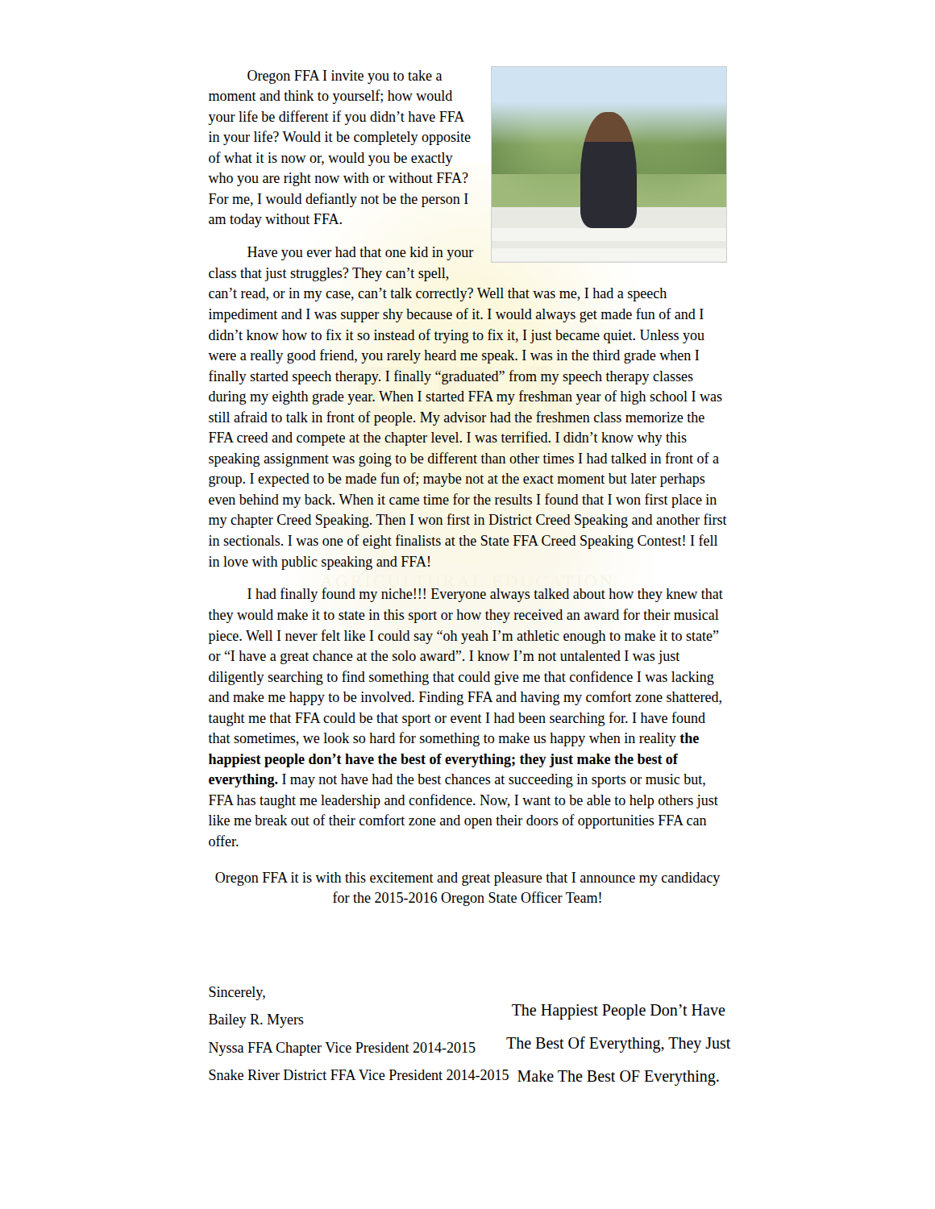Bailey R. Myers
Oregon FFA I invite you to take a moment and think to yourself; how would your life be different if you didn’t have FFA in your life? Would it be completely opposite of what it is now or, would you be exactly who you are right now with or without FFA? For me, I would defiantly not be the person I am today without FFA.
Have you ever had that one kid in your class that just struggles? They can’t spell, can’t read, or in my case, can’t talk correctly? Well that was me, I had a speech impediment and I was supper shy because of it. I would always get made fun of and I didn’t know how to fix it so instead of trying to fix it, I just became quiet. Unless you were a really good friend, you rarely heard me speak. I was in the third grade when I finally started speech therapy. I finally “graduated” from my speech therapy classes during my eighth grade year. When I started FFA my freshman year of high school I was still afraid to talk in front of people. My advisor had the freshmen class memorize the FFA creed and compete at the chapter level. I was terrified. I didn’t know why this speaking assignment was going to be different than other times I had talked in front of a group. I expected to be made fun of; maybe not at the exact moment but later perhaps even behind my back. When it came time for the results I found that I won first place in my chapter Creed Speaking. Then I won first in District Creed Speaking and another first in sectionals. I was one of eight finalists at the State FFA Creed Speaking Contest! I fell in love with public speaking and FFA!
I had finally found my niche!!! Everyone always talked about how they knew that they would make it to state in this sport or how they received an award for their musical piece. Well I never felt like I could say “oh yeah I’m athletic enough to make it to state” or “I have a great chance at the solo award”. I know I’m not untalented I was just diligently searching to find something that could give me that confidence I was lacking and make me happy to be involved. Finding FFA and having my comfort zone shattered, taught me that FFA could be that sport or event I had been searching for. I have found that sometimes, we look so hard for something to make us happy when in reality the happiest people don’t have the best of everything; they just make the best of everything. I may not have had the best chances at succeeding in sports or music but, FFA has taught me leadership and confidence. Now, I want to be able to help others just like me break out of their comfort zone and open their doors of opportunities FFA can offer.
Oregon FFA it is with this excitement and great pleasure that I announce my candidacy for the 2015-2016 Oregon State Officer Team!
Sincerely,
Bailey R. Myers
Nyssa FFA Chapter Vice President 2014-2015
Snake River District FFA Vice President 2014-2015
The Happiest People Don’t Have The Best Of Everything, They Just Make The Best OF Everything.